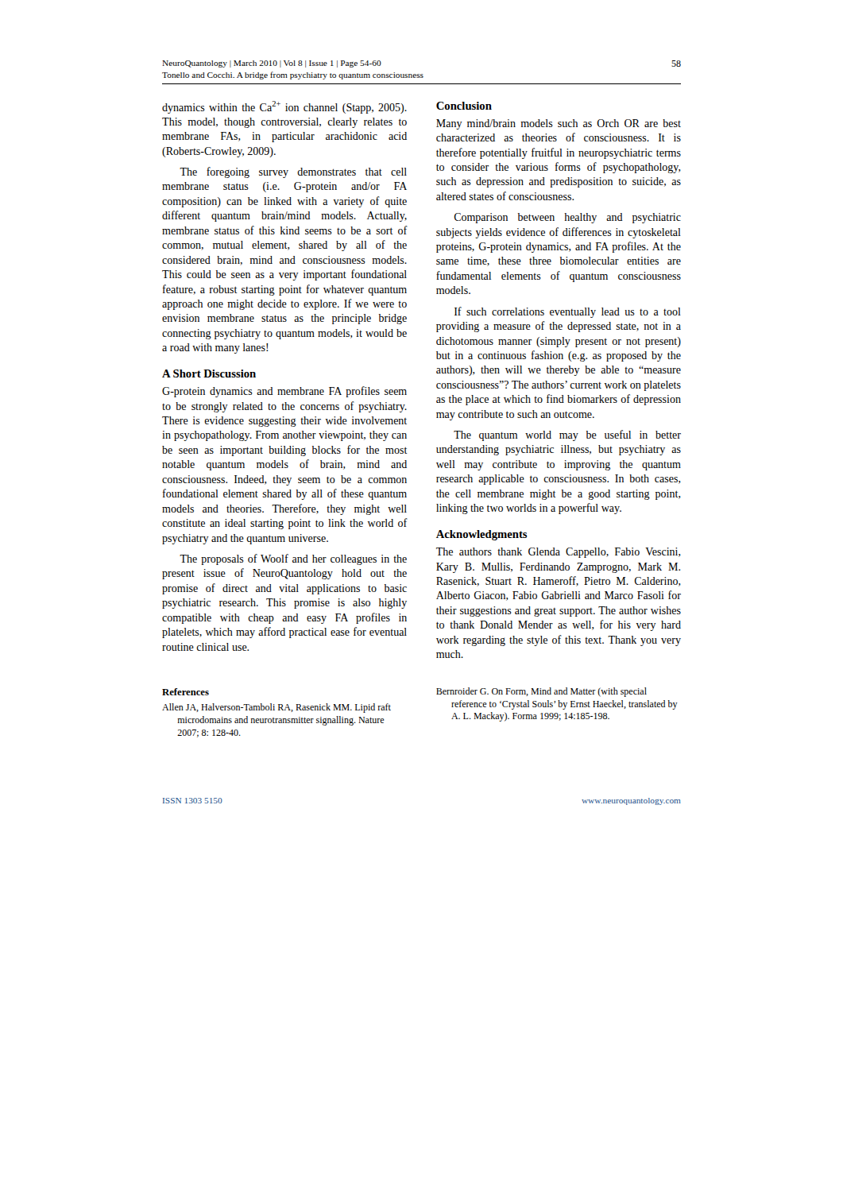58 NeuroQuantology | March 2010 | Vol 8 | Issue 1 | Page 54-60
Tonello and Cocchi. A bridge from psychiatry to quantum consciousness
dynamics within the Ca2+ ion channel (Stapp, 2005). This model, though controversial, clearly relates to membrane FAs, in particular arachidonic acid (Roberts-Crowley, 2009).
The foregoing survey demonstrates that cell membrane status (i.e. G-protein and/or FA composition) can be linked with a variety of quite different quantum brain/mind models. Actually, membrane status of this kind seems to be a sort of common, mutual element, shared by all of the considered brain, mind and consciousness models. This could be seen as a very important foundational feature, a robust starting point for whatever quantum approach one might decide to explore. If we were to envision membrane status as the principle bridge connecting psychiatry to quantum models, it would be a road with many lanes!
A Short Discussion
G-protein dynamics and membrane FA profiles seem to be strongly related to the concerns of psychiatry. There is evidence suggesting their wide involvement in psychopathology. From another viewpoint, they can be seen as important building blocks for the most notable quantum models of brain, mind and consciousness. Indeed, they seem to be a common foundational element shared by all of these quantum models and theories. Therefore, they might well constitute an ideal starting point to link the world of psychiatry and the quantum universe.
The proposals of Woolf and her colleagues in the present issue of NeuroQuantology hold out the promise of direct and vital applications to basic psychiatric research. This promise is also highly compatible with cheap and easy FA profiles in platelets, which may afford practical ease for eventual routine clinical use.
Conclusion
Many mind/brain models such as Orch OR are best characterized as theories of consciousness. It is therefore potentially fruitful in neuropsychiatric terms to consider the various forms of psychopathology, such as depression and predisposition to suicide, as altered states of consciousness.
Comparison between healthy and psychiatric subjects yields evidence of differences in cytoskeletal proteins, G-protein dynamics, and FA profiles. At the same time, these three biomolecular entities are fundamental elements of quantum consciousness models.
If such correlations eventually lead us to a tool providing a measure of the depressed state, not in a dichotomous manner (simply present or not present) but in a continuous fashion (e.g. as proposed by the authors), then will we thereby be able to “measure consciousness”? The authors’ current work on platelets as the place at which to find biomarkers of depression may contribute to such an outcome.
The quantum world may be useful in better understanding psychiatric illness, but psychiatry as well may contribute to improving the quantum research applicable to consciousness. In both cases, the cell membrane might be a good starting point, linking the two worlds in a powerful way.
Acknowledgments
The authors thank Glenda Cappello, Fabio Vescini, Kary B. Mullis, Ferdinando Zamprogno, Mark M. Rasenick, Stuart R. Hameroff, Pietro M. Calderino, Alberto Giacon, Fabio Gabrielli and Marco Fasoli for their suggestions and great support. The author wishes to thank Donald Mender as well, for his very hard work regarding the style of this text. Thank you very much.
References
Allen JA, Halverson-Tamboli RA, Rasenick MM. Lipid raft microdomains and neurotransmitter signalling. Nature 2007; 8: 128-40.
Bernroider G. On Form, Mind and Matter (with special reference to ‘Crystal Souls’ by Ernst Haeckel, translated by A. L. Mackay). Forma 1999; 14:185-198.
ISSN 1303 5150 www.neuroquantology.com